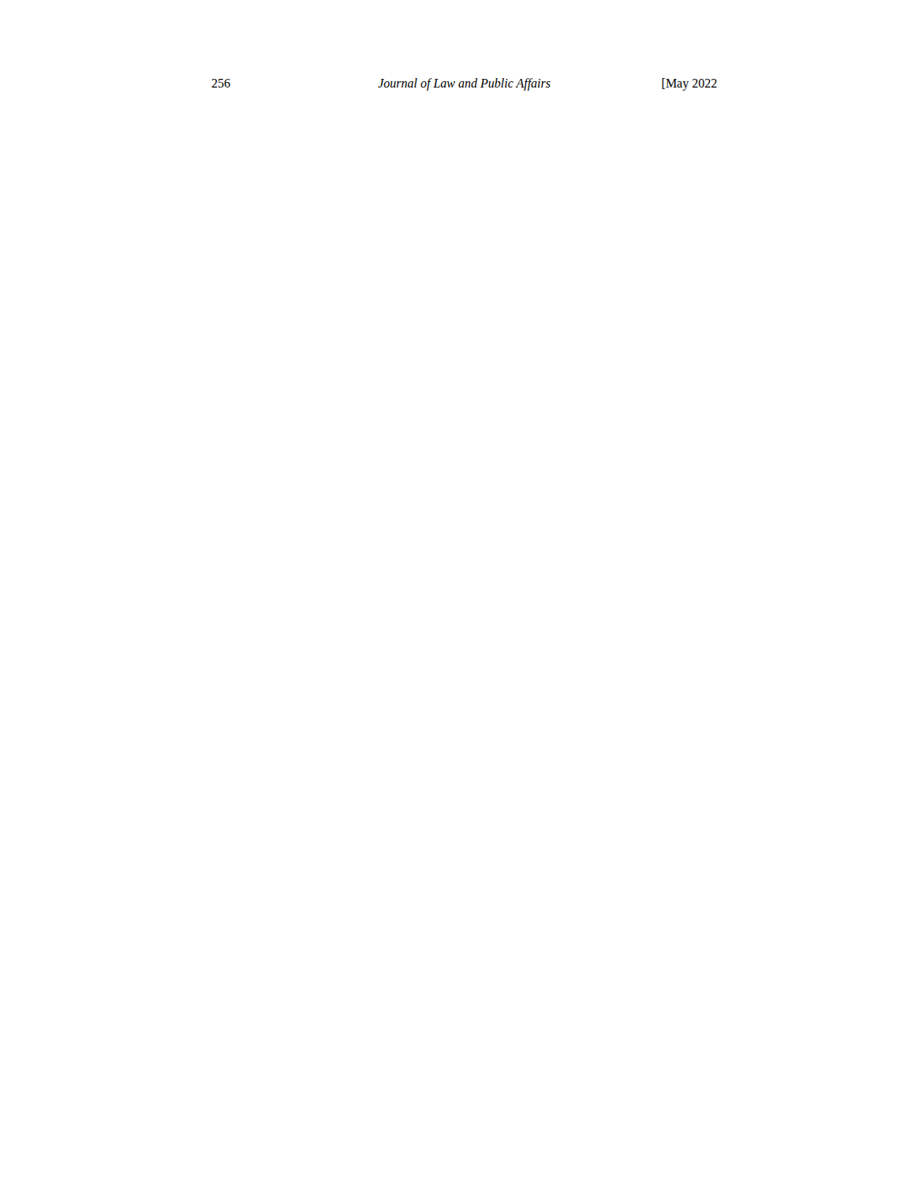256 Journal of Law and Public Affairs [May 2022